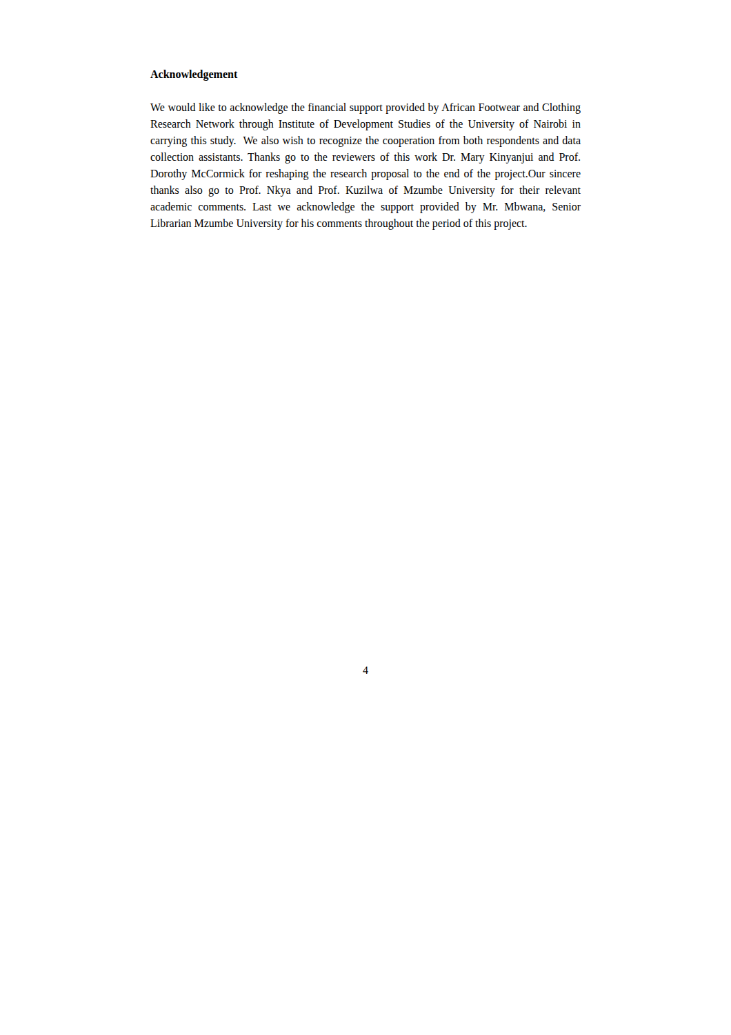Acknowledgement
We would like to acknowledge the financial support provided by African Footwear and Clothing Research Network through Institute of Development Studies of the University of Nairobi in carrying this study. We also wish to recognize the cooperation from both respondents and data collection assistants. Thanks go to the reviewers of this work Dr. Mary Kinyanjui and Prof. Dorothy McCormick for reshaping the research proposal to the end of the project.Our sincere thanks also go to Prof. Nkya and Prof. Kuzilwa of Mzumbe University for their relevant academic comments. Last we acknowledge the support provided by Mr. Mbwana, Senior Librarian Mzumbe University for his comments throughout the period of this project.
4